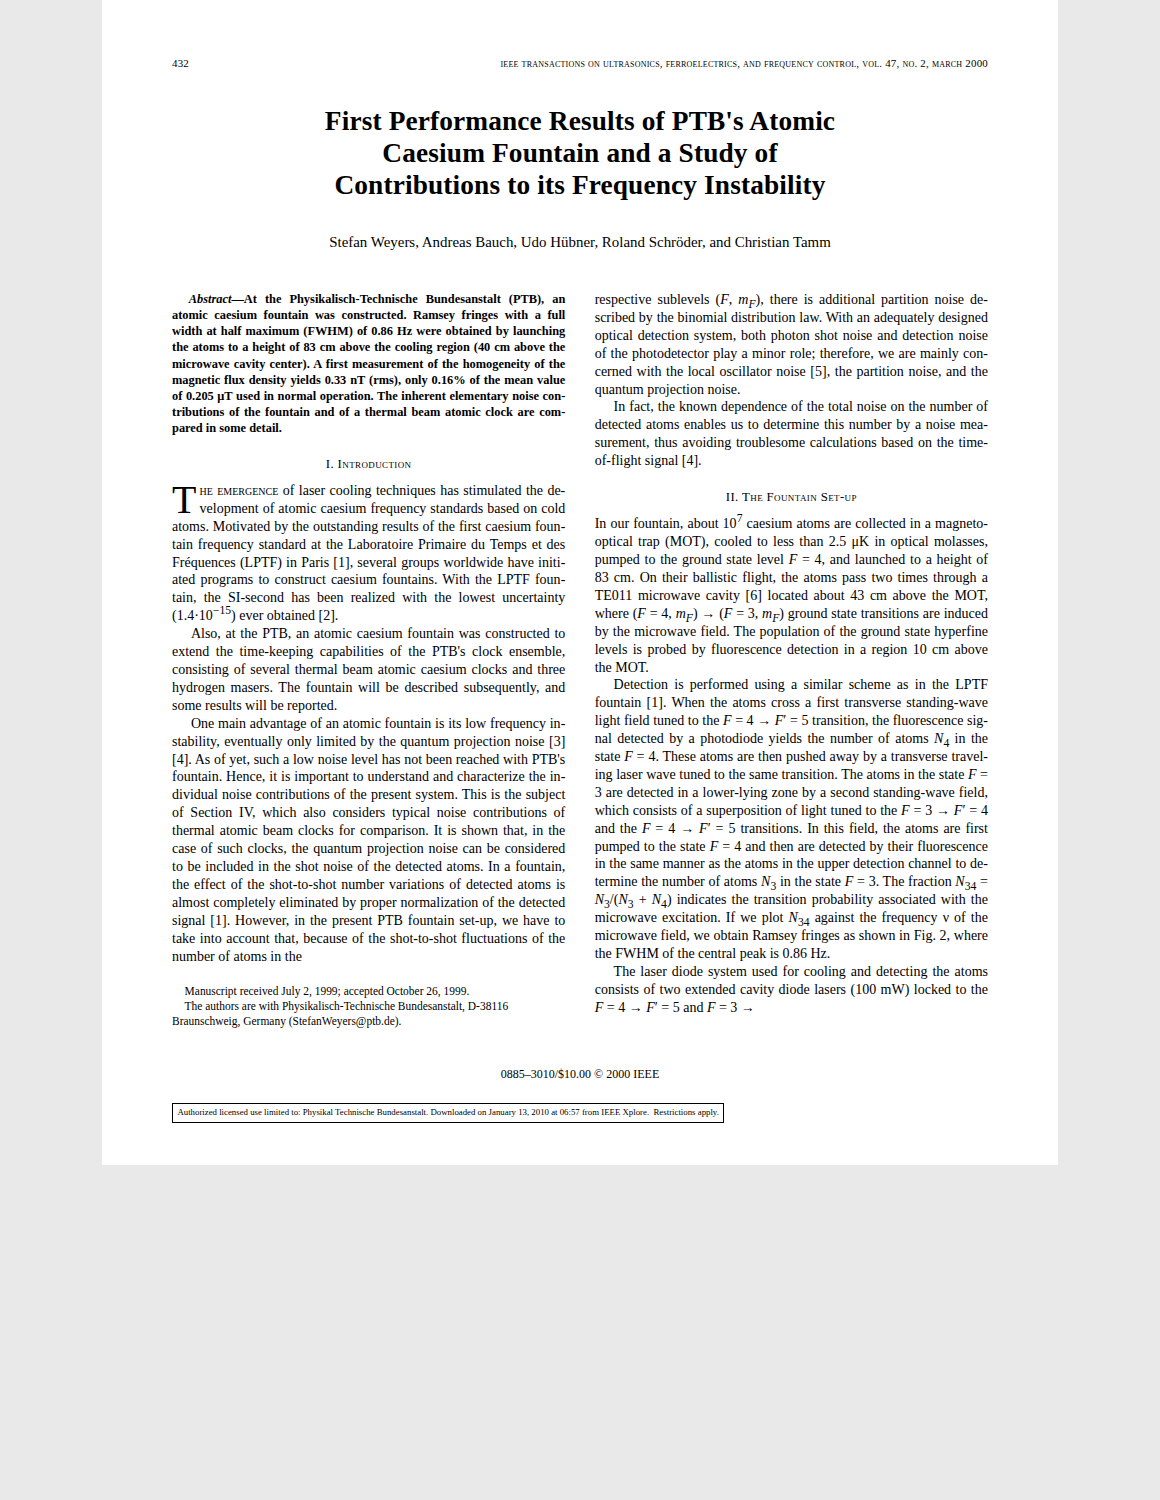432 ieee transactions on ultrasonics, ferroelectrics, and frequency control, vol. 47, no. 2, march 2000
First Performance Results of PTB's Atomic
Caesium Fountain and a Study of
Contributions to its Frequency Instability
Stefan Weyers, Andreas Bauch, Udo Hübner, Roland Schröder, and Christian Tamm
Abstract—At the Physikalisch-Technische Bundesanstalt (PTB), an atomic caesium fountain was constructed. Ramsey fringes with a full width at half maximum (FWHM) of 0.86 Hz were obtained by launching the atoms to a height of 83 cm above the cooling region (40 cm above the microwave cavity center). A first measurement of the homogeneity of the magnetic flux density yields 0.33 nT (rms), only 0.16% of the mean value of 0.205 μT used in normal operation. The inherent elementary noise contributions of the fountain and of a thermal beam atomic clock are compared in some detail.
I. Introduction
The emergence of laser cooling techniques has stimulated the development of atomic caesium frequency standards based on cold atoms. Motivated by the outstanding results of the first caesium fountain frequency standard at the Laboratoire Primaire du Temps et des Fréquences (LPTF) in Paris [1], several groups worldwide have initiated programs to construct caesium fountains. With the LPTF fountain, the SI-second has been realized with the lowest uncertainty (1.4·10−15) ever obtained [2].
Also, at the PTB, an atomic caesium fountain was constructed to extend the time-keeping capabilities of the PTB's clock ensemble, consisting of several thermal beam atomic caesium clocks and three hydrogen masers. The fountain will be described subsequently, and some results will be reported.
One main advantage of an atomic fountain is its low frequency instability, eventually only limited by the quantum projection noise [3] [4]. As of yet, such a low noise level has not been reached with PTB's fountain. Hence, it is important to understand and characterize the individual noise contributions of the present system. This is the subject of Section IV, which also considers typical noise contributions of thermal atomic beam clocks for comparison. It is shown that, in the case of such clocks, the quantum projection noise can be considered to be included in the shot noise of the detected atoms. In a fountain, the effect of the shot-to-shot number variations of detected atoms is almost completely eliminated by proper normalization of the detected signal [1]. However, in the present PTB fountain set-up, we have to take into account that, because of the shot-to-shot fluctuations of the number of atoms in the
Manuscript received July 2, 1999; accepted October 26, 1999.
The authors are with Physikalisch-Technische Bundesanstalt, D-38116 Braunschweig, Germany (StefanWeyers@ptb.de).
respective sublevels (F, mF), there is additional partition noise described by the binomial distribution law. With an adequately designed optical detection system, both photon shot noise and detection noise of the photodetector play a minor role; therefore, we are mainly concerned with the local oscillator noise [5], the partition noise, and the quantum projection noise.
In fact, the known dependence of the total noise on the number of detected atoms enables us to determine this number by a noise measurement, thus avoiding troublesome calculations based on the time-of-flight signal [4].
II. The Fountain Set-up
In our fountain, about 107 caesium atoms are collected in a magneto-optical trap (MOT), cooled to less than 2.5 μK in optical molasses, pumped to the ground state level F = 4, and launched to a height of 83 cm. On their ballistic flight, the atoms pass two times through a TE011 microwave cavity [6] located about 43 cm above the MOT, where (F = 4, mF) → (F = 3, mF) ground state transitions are induced by the microwave field. The population of the ground state hyperfine levels is probed by fluorescence detection in a region 10 cm above the MOT.
Detection is performed using a similar scheme as in the LPTF fountain [1]. When the atoms cross a first transverse standing-wave light field tuned to the F = 4 → F′ = 5 transition, the fluorescence signal detected by a photodiode yields the number of atoms N4 in the state F = 4. These atoms are then pushed away by a transverse traveling laser wave tuned to the same transition. The atoms in the state F = 3 are detected in a lower-lying zone by a second standing-wave field, which consists of a superposition of light tuned to the F = 3 → F′ = 4 and the F = 4 → F′ = 5 transitions. In this field, the atoms are first pumped to the state F = 4 and then are detected by their fluorescence in the same manner as the atoms in the upper detection channel to determine the number of atoms N3 in the state F = 3. The fraction N34 = N3/(N3 + N4) indicates the transition probability associated with the microwave excitation. If we plot N34 against the frequency ν of the microwave field, we obtain Ramsey fringes as shown in Fig. 2, where the FWHM of the central peak is 0.86 Hz.
The laser diode system used for cooling and detecting the atoms consists of two extended cavity diode lasers (100 mW) locked to the F = 4 → F′ = 5 and F = 3 →
0885–3010/$10.00 © 2000 IEEE
Authorized licensed use limited to: Physikal Technische Bundesanstalt. Downloaded on January 13, 2010 at 06:57 from IEEE Xplore. Restrictions apply.